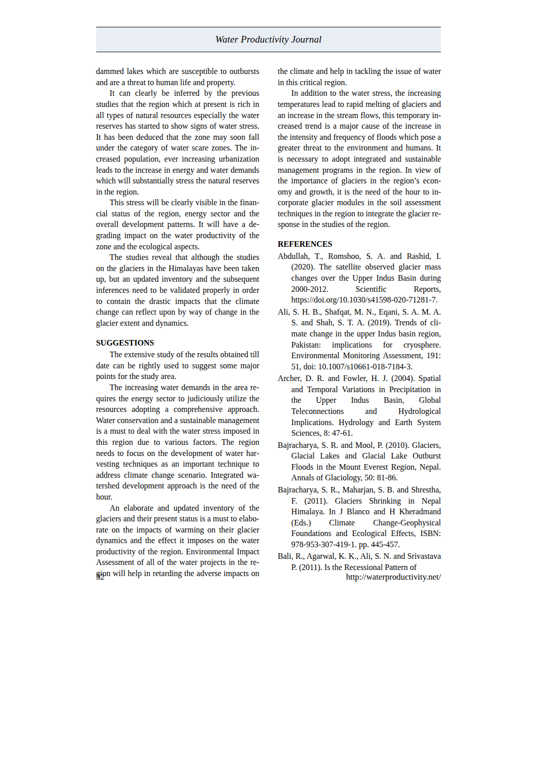Water Productivity Journal
dammed lakes which are susceptible to outbursts and are a threat to human life and property.
It can clearly be inferred by the previous studies that the region which at present is rich in all types of natural resources especially the water reserves has started to show signs of water stress. It has been deduced that the zone may soon fall under the category of water scare zones. The increased population, ever increasing urbanization leads to the increase in energy and water demands which will substantially stress the natural reserves in the region.
This stress will be clearly visible in the financial status of the region, energy sector and the overall development patterns. It will have a degrading impact on the water productivity of the zone and the ecological aspects.
The studies reveal that although the studies on the glaciers in the Himalayas have been taken up, but an updated inventory and the subsequent inferences need to be validated properly in order to contain the drastic impacts that the climate change can reflect upon by way of change in the glacier extent and dynamics.
Suggestions
The extensive study of the results obtained till date can be rightly used to suggest some major points for the study area.
The increasing water demands in the area requires the energy sector to judiciously utilize the resources adopting a comprehensive approach. Water conservation and a sustainable management is a must to deal with the water stress imposed in this region due to various factors. The region needs to focus on the development of water harvesting techniques as an important technique to address climate change scenario. Integrated watershed development approach is the need of the hour.
An elaborate and updated inventory of the glaciers and their present status is a must to elaborate on the impacts of warming on their glacier dynamics and the effect it imposes on the water productivity of the region. Environmental Impact Assessment of all of the water projects in the region will help in retarding the adverse impacts on the climate and help in tackling the issue of water in this critical region.
In addition to the water stress, the increasing temperatures lead to rapid melting of glaciers and an increase in the stream flows, this temporary increased trend is a major cause of the increase in the intensity and frequency of floods which pose a greater threat to the environment and humans. It is necessary to adopt integrated and sustainable management programs in the region. In view of the importance of glaciers in the region’s economy and growth, it is the need of the hour to incorporate glacier modules in the soil assessment techniques in the region to integrate the glacier response in the studies of the region.
References
Abdullah, T., Romshoo, S. A. and Rashid, I. (2020). The satellite observed glacier mass changes over the Upper Indus Basin during 2000-2012. Scientific Reports, https://doi.org/10.1030/s41598-020-71281-7.
Ali, S. H. B., Shafqat, M. N., Eqani, S. A. M. A. S. and Shah, S. T. A. (2019). Trends of climate change in the upper Indus basin region, Pakistan: implications for cryosphere. Environmental Monitoring Assessment, 191: 51, doi: 10.1007/s10661-018-7184-3.
Archer, D. R. and Fowler, H. J. (2004). Spatial and Temporal Variations in Precipitation in the Upper Indus Basin, Global Teleconnections and Hydrological Implications. Hydrology and Earth System Sciences, 8: 47-61.
Bajracharya, S. R. and Mool, P. (2010). Glaciers, Glacial Lakes and Glacial Lake Outburst Floods in the Mount Everest Region, Nepal. Annals of Glaciology, 50: 81-86.
Bajracharya, S. R., Maharjan, S. B. and Shrestha, F. (2011). Glaciers Shrinking in Nepal Himalaya. In J Blanco and H Kheradmand (Eds.) Climate Change-Geophysical Foundations and Ecological Effects, ISBN: 978-953-307-419-1. pp. 445-457.
Bali, R., Agarwal, K. K., Ali, S. N. and Srivastava P. (2011). Is the Recessional Pattern of
32 http://waterproductivity.net/